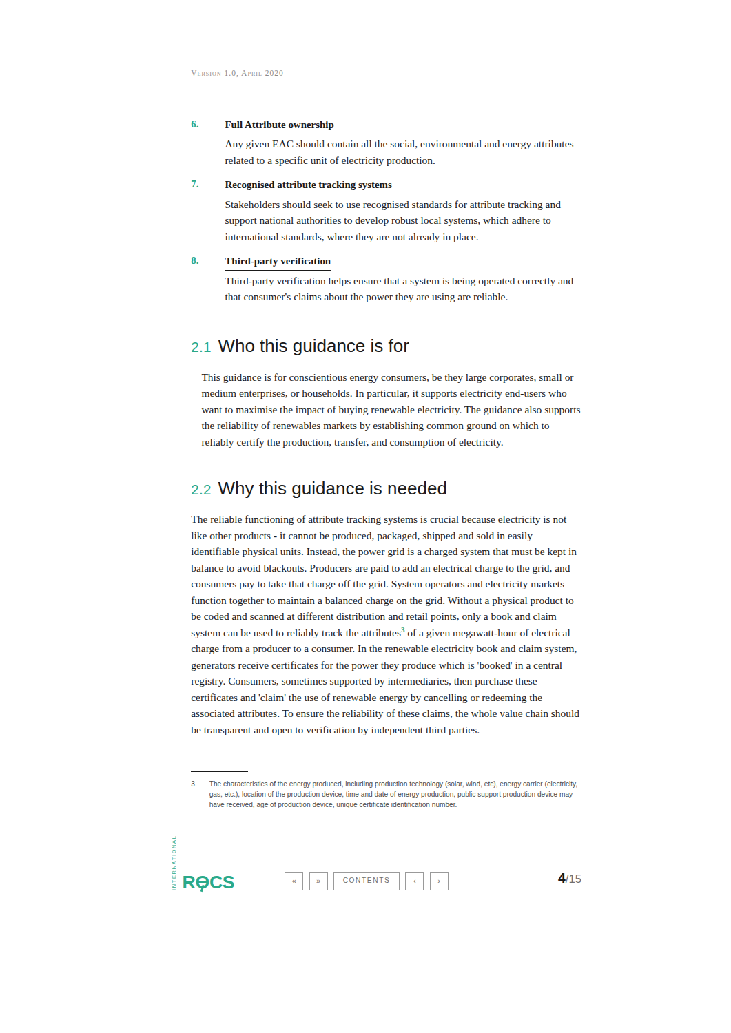Version 1.0, April 2020
Full Attribute ownership
Any given EAC should contain all the social, environmental and energy attributes related to a specific unit of electricity production.
Recognised attribute tracking systems
Stakeholders should seek to use recognised standards for attribute tracking and support national authorities to develop robust local systems, which adhere to international standards, where they are not already in place.
Third-party verification
Third-party verification helps ensure that a system is being operated correctly and that consumer's claims about the power they are using are reliable.
2.1 Who this guidance is for
This guidance is for conscientious energy consumers, be they large corporates, small or medium enterprises, or households. In particular, it supports electricity end-users who want to maximise the impact of buying renewable electricity. The guidance also supports the reliability of renewables markets by establishing common ground on which to reliably certify the production, transfer, and consumption of electricity.
2.2 Why this guidance is needed
The reliable functioning of attribute tracking systems is crucial because electricity is not like other products - it cannot be produced, packaged, shipped and sold in easily identifiable physical units. Instead, the power grid is a charged system that must be kept in balance to avoid blackouts. Producers are paid to add an electrical charge to the grid, and consumers pay to take that charge off the grid. System operators and electricity markets function together to maintain a balanced charge on the grid. Without a physical product to be coded and scanned at different distribution and retail points, only a book and claim system can be used to reliably track the attributes3 of a given megawatt-hour of electrical charge from a producer to a consumer. In the renewable electricity book and claim system, generators receive certificates for the power they produce which is 'booked' in a central registry. Consumers, sometimes supported by intermediaries, then purchase these certificates and 'claim' the use of renewable energy by cancelling or redeeming the associated attributes. To ensure the reliability of these claims, the whole value chain should be transparent and open to verification by independent third parties.
The characteristics of the energy produced, including production technology (solar, wind, etc), energy carrier (electricity, gas, etc.), location of the production device, time and date of energy production, public support production device may have received, age of production device, unique certificate identification number.
International RӨCS
« » Contents ‹ ›
4/15